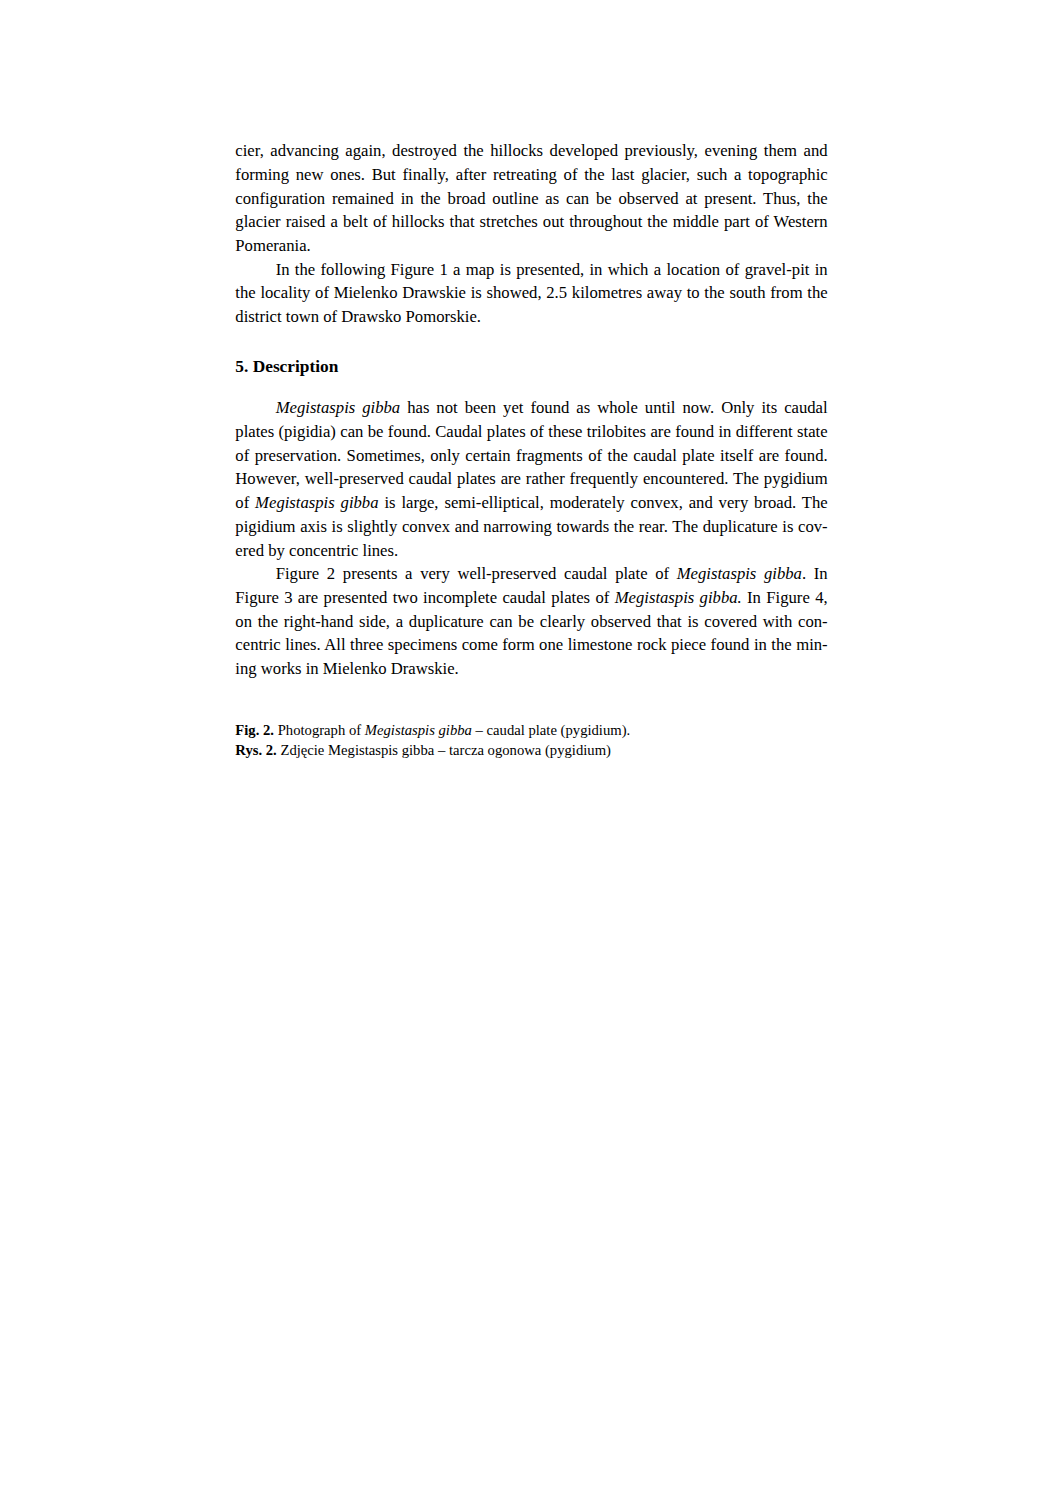cier, advancing again, destroyed the hillocks developed previously, evening them and forming new ones. But finally, after retreating of the last glacier, such a topographic configuration remained in the broad outline as can be observed at present. Thus, the glacier raised a belt of hillocks that stretches out throughout the middle part of Western Pomerania.
In the following Figure 1 a map is presented, in which a location of gravel-pit in the locality of Mielenko Drawskie is showed, 2.5 kilometres away to the south from the district town of Drawsko Pomorskie.
5. Description
Megistaspis gibba has not been yet found as whole until now. Only its caudal plates (pigidia) can be found. Caudal plates of these trilobites are found in different state of preservation. Sometimes, only certain fragments of the caudal plate itself are found. However, well-preserved caudal plates are rather frequently encountered. The pygidium of Megistaspis gibba is large, semi-elliptical, moderately convex, and very broad. The pigidium axis is slightly convex and narrowing towards the rear. The duplicature is covered by concentric lines.
Figure 2 presents a very well-preserved caudal plate of Megistaspis gibba. In Figure 3 are presented two incomplete caudal plates of Megistaspis gibba. In Figure 4, on the right-hand side, a duplicature can be clearly observed that is covered with concentric lines. All three specimens come form one limestone rock piece found in the mining works in Mielenko Drawskie.
Fig. 2. Photograph of Megistaspis gibba – caudal plate (pygidium).
Rys. 2. Zdjęcie Megistaspis gibba – tarcza ogonowa (pygidium)